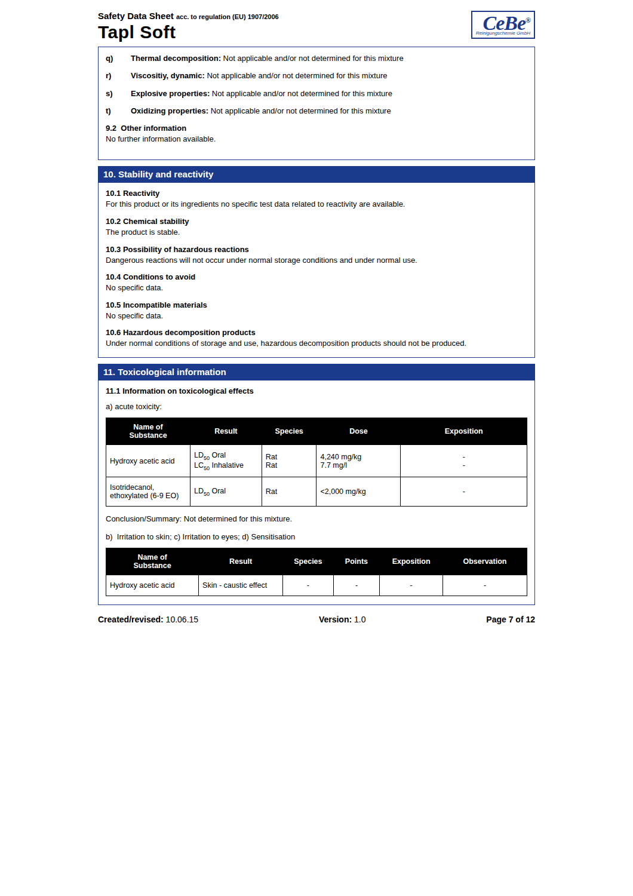Safety Data Sheet acc. to regulation (EU) 1907/2006
Tapl Soft
CeBe®
Reinigungschemie GmbH
q) Thermal decomposition: Not applicable and/or not determined for this mixture
r) Viscositiy, dynamic: Not applicable and/or not determined for this mixture
s) Explosive properties: Not applicable and/or not determined for this mixture
t) Oxidizing properties: Not applicable and/or not determined for this mixture
9.2 Other information
No further information available.
10. Stability and reactivity
10.1 Reactivity
For this product or its ingredients no specific test data related to reactivity are available.
10.2 Chemical stability
The product is stable.
10.3 Possibility of hazardous reactions
Dangerous reactions will not occur under normal storage conditions and under normal use.
10.4 Conditions to avoid
No specific data.
10.5 Incompatible materials
No specific data.
10.6 Hazardous decomposition products
Under normal conditions of storage and use, hazardous decomposition products should not be produced.
11. Toxicological information
11.1 Information on toxicological effects
a) acute toxicity:
| Name of Substance | Result | Species | Dose | Exposition |
| --- | --- | --- | --- | --- |
| Hydroxy acetic acid | LD 50 Oral LC 50 Inhalative | Rat Rat | 4,240 mg/kg 7.7 mg/l | - - |
| Isotridecanol, ethoxylated (6-9 EO) | LD 50 Oral | Rat | <2,000 mg/kg | - |
Conclusion/Summary: Not determined for this mixture.
b) Irritation to skin; c) Irritation to eyes; d) Sensitisation
| Name of Substance | Result | Species | Points | Exposition | Observation |
| --- | --- | --- | --- | --- | --- |
| Hydroxy acetic acid | Skin - caustic effect | - | - | - | - |
Created/revised: 10.06.15
Version: 1.0
Page 7 of 12